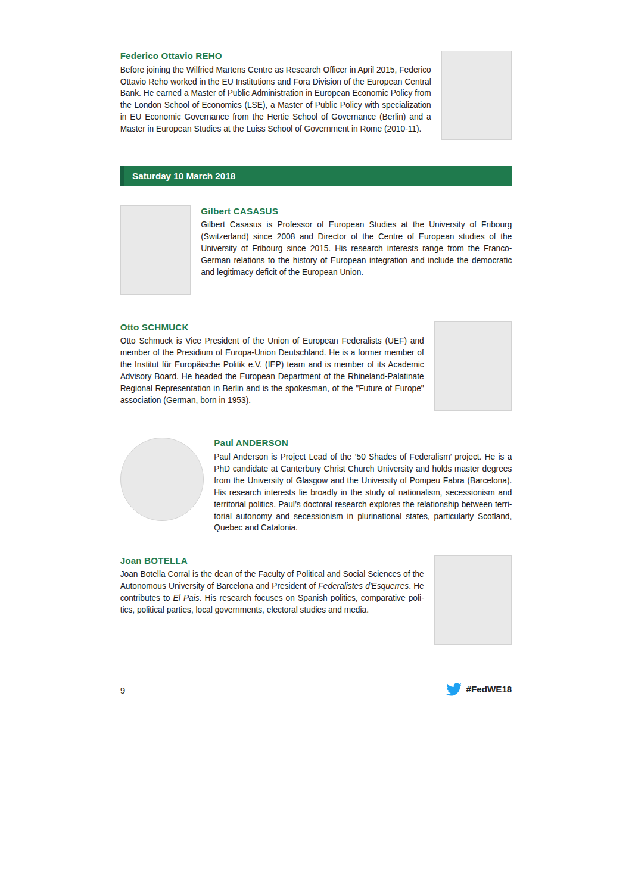Federico Ottavio REHO
Before joining the Wilfried Martens Centre as Research Officer in April 2015, Federico Ottavio Reho worked in the EU Institutions and Fora Division of the European Central Bank. He earned a Master of Public Administration in European Economic Policy from the London School of Economics (LSE), a Master of Public Policy with specialization in EU Economic Governance from the Hertie School of Governance (Berlin) and a Master in European Studies at the Luiss School of Government in Rome (2010-11).
Saturday 10 March 2018
Gilbert CASASUS
Gilbert Casasus is Professor of European Studies at the University of Fribourg (Switzerland) since 2008 and Director of the Centre of European studies of the University of Fribourg since 2015. His research interests range from the Franco-German relations to the history of European integration and include the democratic and legitimacy deficit of the European Union.
Otto SCHMUCK
Otto Schmuck is Vice President of the Union of European Federalists (UEF) and member of the Presidium of Europa-Union Deutschland. He is a former member of the Institut für Europäische Politik e.V. (IEP) team and is member of its Academic Advisory Board. He headed the European Department of the Rhineland-Palatinate Regional Representation in Berlin and is the spokesman, of the "Future of Europe" association (German, born in 1953).
Paul ANDERSON
Paul Anderson is Project Lead of the ’50 Shades of Federalism’ project. He is a PhD candidate at Canterbury Christ Church University and holds master degrees from the University of Glasgow and the University of Pompeu Fabra (Barcelona). His research interests lie broadly in the study of nationalism, secessionism and territorial politics. Paul’s doctoral research explores the relationship between territorial autonomy and secessionism in plurinational states, particularly Scotland, Quebec and Catalonia.
Joan BOTELLA
Joan Botella Corral is the dean of the Faculty of Political and Social Sciences of the Autonomous University of Barcelona and President of Federalistes d'Esquerres. He contributes to El Pais. His research focuses on Spanish politics, comparative politics, political parties, local governments, electoral studies and media.
9
#FedWE18